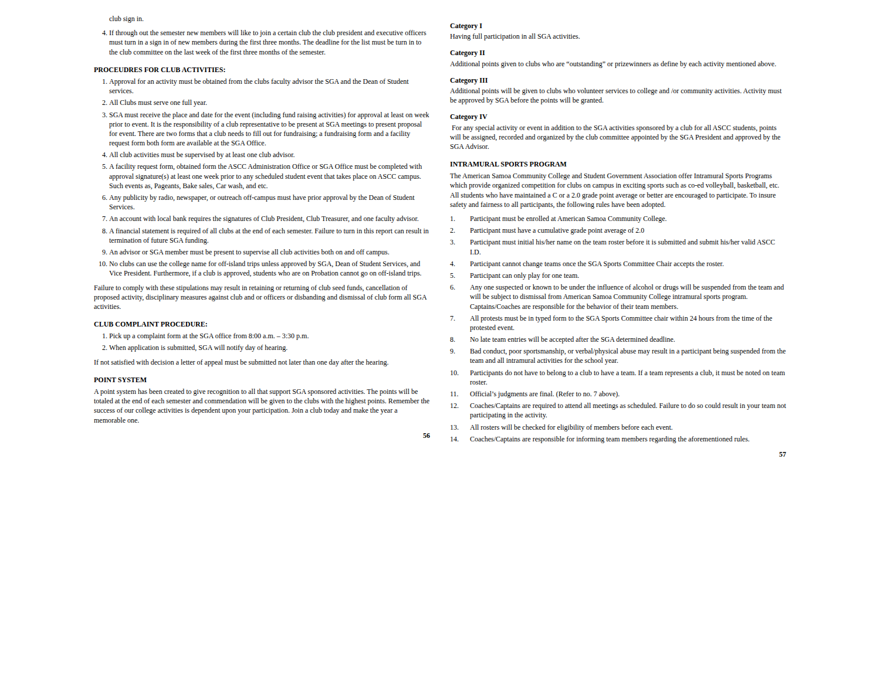club sign in.
If through out the semester new members will like to join a certain club the club president and executive officers must turn in a sign in of new members during the first three months. The deadline for the list must be turn in to the club committee on the last week of the first three months of the semester.
PROCEUDRES FOR CLUB ACTIVITIES:
Approval for an activity must be obtained from the clubs faculty advisor the SGA and the Dean of Student services.
All Clubs must serve one full year.
SGA must receive the place and date for the event (including fund raising activities) for approval at least on week prior to event. It is the responsibility of a club representative to be present at SGA meetings to present proposal for event. There are two forms that a club needs to fill out for fundraising; a fundraising form and a facility request form both form are available at the SGA Office.
All club activities must be supervised by at least one club advisor.
A facility request form, obtained form the ASCC Administration Office or SGA Office must be completed with approval signature(s) at least one week prior to any scheduled student event that takes place on ASCC campus. Such events as, Pageants, Bake sales, Car wash, and etc.
Any publicity by radio, newspaper, or outreach off-campus must have prior approval by the Dean of Student Services.
An account with local bank requires the signatures of Club President, Club Treasurer, and one faculty advisor.
A financial statement is required of all clubs at the end of each semester. Failure to turn in this report can result in termination of future SGA funding.
An advisor or SGA member must be present to supervise all club activities both on and off campus.
No clubs can use the college name for off-island trips unless approved by SGA, Dean of Student Services, and Vice President. Furthermore, if a club is approved, students who are on Probation cannot go on off-island trips.
Failure to comply with these stipulations may result in retaining or returning of club seed funds, cancellation of proposed activity, disciplinary measures against club and or officers or disbanding and dismissal of club form all SGA activities.
CLUB COMPLAINT PROCEDURE:
Pick up a complaint form at the SGA office from 8:00 a.m. – 3:30 p.m.
When application is submitted, SGA will notify day of hearing.
If not satisfied with decision a letter of appeal must be submitted not later than one day after the hearing.
POINT SYSTEM
A point system has been created to give recognition to all that support SGA sponsored activities. The points will be totaled at the end of each semester and commendation will be given to the clubs with the highest points. Remember the success of our college activities is dependent upon your participation. Join a club today and make the year a memorable one.
56
Category I
Having full participation in all SGA activities.
Category II
Additional points given to clubs who are “outstanding” or prizewinners as define by each activity mentioned above.
Category III
Additional points will be given to clubs who volunteer services to college and /or community activities. Activity must be approved by SGA before the points will be granted.
Category IV
For any special activity or event in addition to the SGA activities sponsored by a club for all ASCC students, points will be assigned, recorded and organized by the club committee appointed by the SGA President and approved by the SGA Advisor.
INTRAMURAL SPORTS PROGRAM
The American Samoa Community College and Student Government Association offer Intramural Sports Programs which provide organized competition for clubs on campus in exciting sports such as co-ed volleyball, basketball, etc. All students who have maintained a C or a 2.0 grade point average or better are encouraged to participate. To insure safety and fairness to all participants, the following rules have been adopted.
1. Participant must be enrolled at American Samoa Community College.
2. Participant must have a cumulative grade point average of 2.0
3. Participant must initial his/her name on the team roster before it is submitted and submit his/her valid ASCC I.D.
4. Participant cannot change teams once the SGA Sports Committee Chair accepts the roster.
5. Participant can only play for one team.
6. Any one suspected or known to be under the influence of alcohol or drugs will be suspended from the team and will be subject to dismissal from American Samoa Community College intramural sports program. Captains/Coaches are responsible for the behavior of their team members.
7. All protests must be in typed form to the SGA Sports Committee chair within 24 hours from the time of the protested event.
8. No late team entries will be accepted after the SGA determined deadline.
9. Bad conduct, poor sportsmanship, or verbal/physical abuse may result in a participant being suspended from the team and all intramural activities for the school year.
10. Participants do not have to belong to a club to have a team. If a team represents a club, it must be noted on team roster.
11. Official’s judgments are final. (Refer to no. 7 above).
12. Coaches/Captains are required to attend all meetings as scheduled. Failure to do so could result in your team not participating in the activity.
13. All rosters will be checked for eligibility of members before each event.
14. Coaches/Captains are responsible for informing team members regarding the aforementioned rules.
57